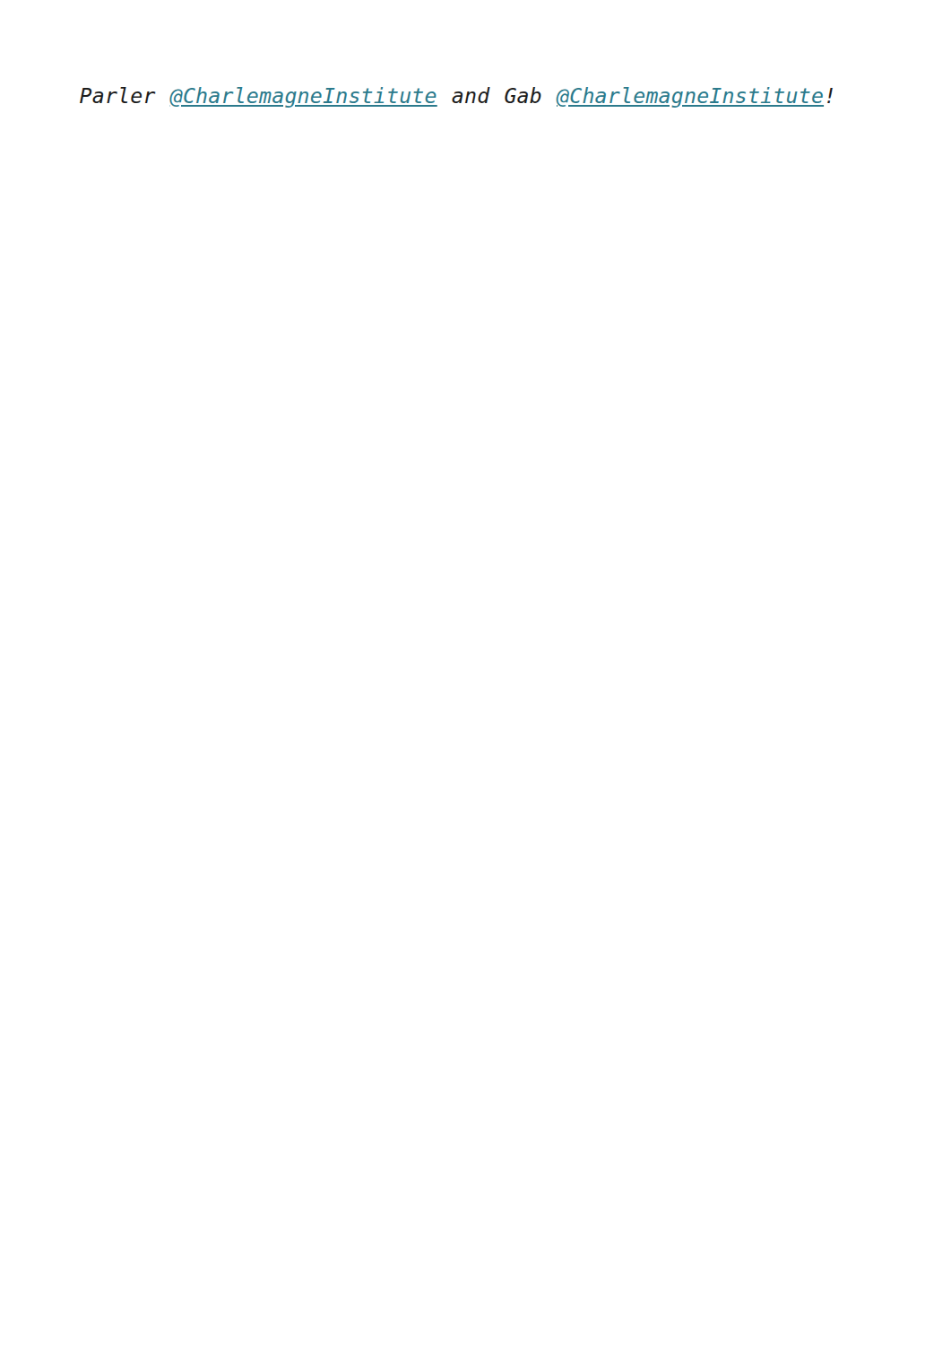Parler @CharlemagneInstitute and Gab @CharlemagneInstitute!